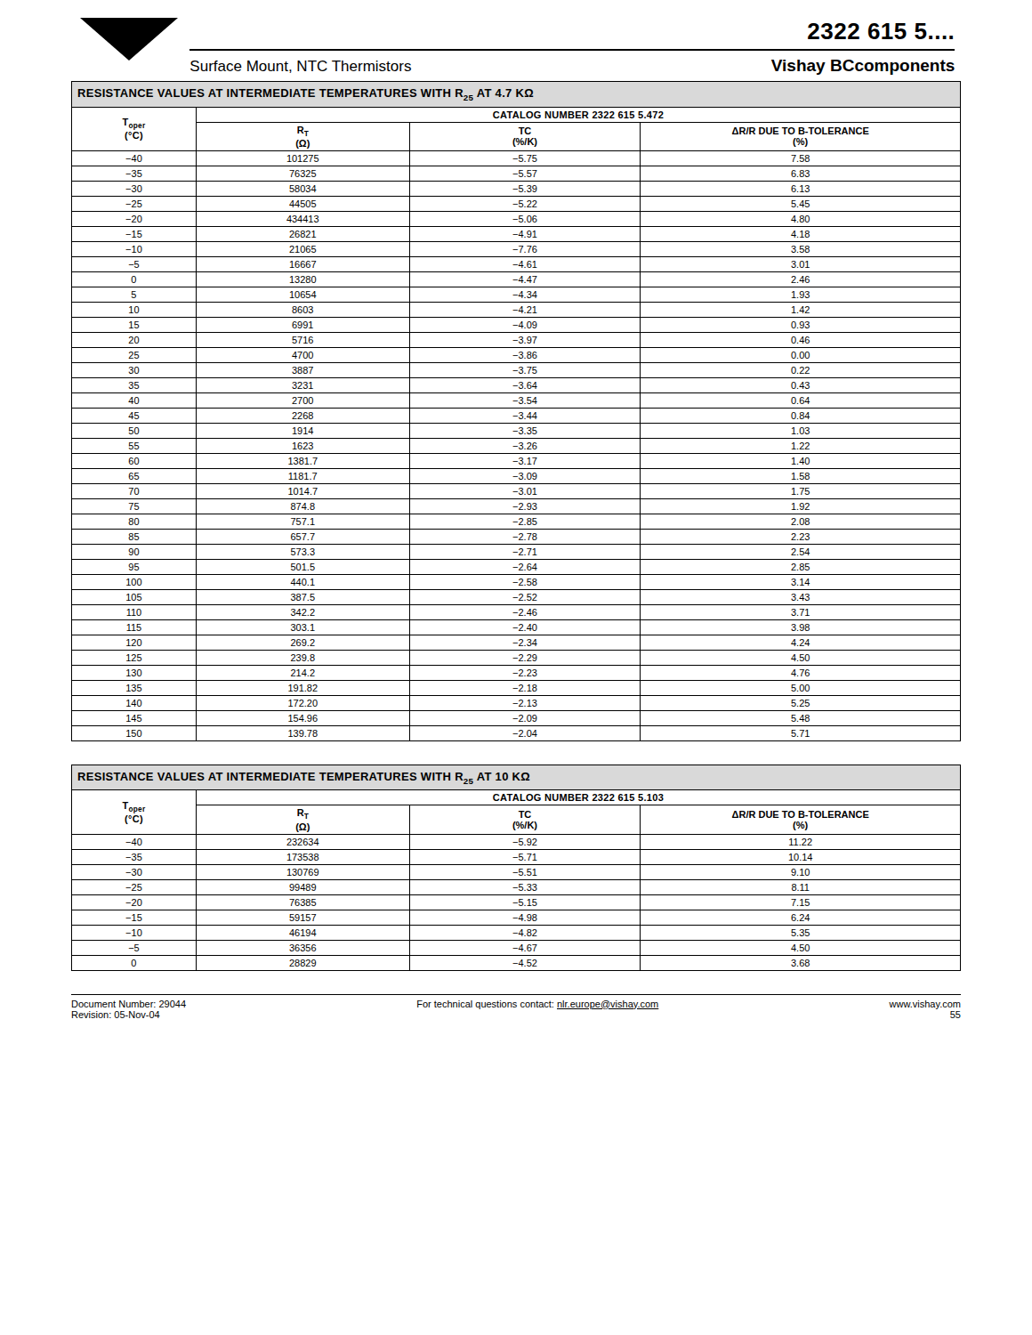VISHAY
2322 615 5....
Surface Mount, NTC Thermistors Vishay BCcomponents
RESISTANCE VALUES AT INTERMEDIATE TEMPERATURES WITH R 25 AT 4.7 KΩ
| T oper (°C) | CATALOG NUMBER 2322 615 5.472 |
| --- | --- |
| R T (Ω) | TC (%/K) | ΔR/R DUE TO B-TOLERANCE (%) |
| −40 | 101275 | −5.75 | 7.58 |
| −35 | 76325 | −5.57 | 6.83 |
| −30 | 58034 | −5.39 | 6.13 |
| −25 | 44505 | −5.22 | 5.45 |
| −20 | 434413 | −5.06 | 4.80 |
| −15 | 26821 | −4.91 | 4.18 |
| −10 | 21065 | −7.76 | 3.58 |
| −5 | 16667 | −4.61 | 3.01 |
| 0 | 13280 | −4.47 | 2.46 |
| 5 | 10654 | −4.34 | 1.93 |
| 10 | 8603 | −4.21 | 1.42 |
| 15 | 6991 | −4.09 | 0.93 |
| 20 | 5716 | −3.97 | 0.46 |
| 25 | 4700 | −3.86 | 0.00 |
| 30 | 3887 | −3.75 | 0.22 |
| 35 | 3231 | −3.64 | 0.43 |
| 40 | 2700 | −3.54 | 0.64 |
| 45 | 2268 | −3.44 | 0.84 |
| 50 | 1914 | −3.35 | 1.03 |
| 55 | 1623 | −3.26 | 1.22 |
| 60 | 1381.7 | −3.17 | 1.40 |
| 65 | 1181.7 | −3.09 | 1.58 |
| 70 | 1014.7 | −3.01 | 1.75 |
| 75 | 874.8 | −2.93 | 1.92 |
| 80 | 757.1 | −2.85 | 2.08 |
| 85 | 657.7 | −2.78 | 2.23 |
| 90 | 573.3 | −2.71 | 2.54 |
| 95 | 501.5 | −2.64 | 2.85 |
| 100 | 440.1 | −2.58 | 3.14 |
| 105 | 387.5 | −2.52 | 3.43 |
| 110 | 342.2 | −2.46 | 3.71 |
| 115 | 303.1 | −2.40 | 3.98 |
| 120 | 269.2 | −2.34 | 4.24 |
| 125 | 239.8 | −2.29 | 4.50 |
| 130 | 214.2 | −2.23 | 4.76 |
| 135 | 191.82 | −2.18 | 5.00 |
| 140 | 172.20 | −2.13 | 5.25 |
| 145 | 154.96 | −2.09 | 5.48 |
| 150 | 139.78 | −2.04 | 5.71 |
RESISTANCE VALUES AT INTERMEDIATE TEMPERATURES WITH R 25 AT 10 KΩ
| T oper (°C) | CATALOG NUMBER 2322 615 5.103 |
| --- | --- |
| R T (Ω) | TC (%/K) | ΔR/R DUE TO B-TOLERANCE (%) |
| −40 | 232634 | −5.92 | 11.22 |
| −35 | 173538 | −5.71 | 10.14 |
| −30 | 130769 | −5.51 | 9.10 |
| −25 | 99489 | −5.33 | 8.11 |
| −20 | 76385 | −5.15 | 7.15 |
| −15 | 59157 | −4.98 | 6.24 |
| −10 | 46194 | −4.82 | 5.35 |
| −5 | 36356 | −4.67 | 4.50 |
| 0 | 28829 | −4.52 | 3.68 |
Document Number: 29044
Revision: 05-Nov-04
For technical questions contact: nlr.europe@vishay.com
www.vishay.com
55